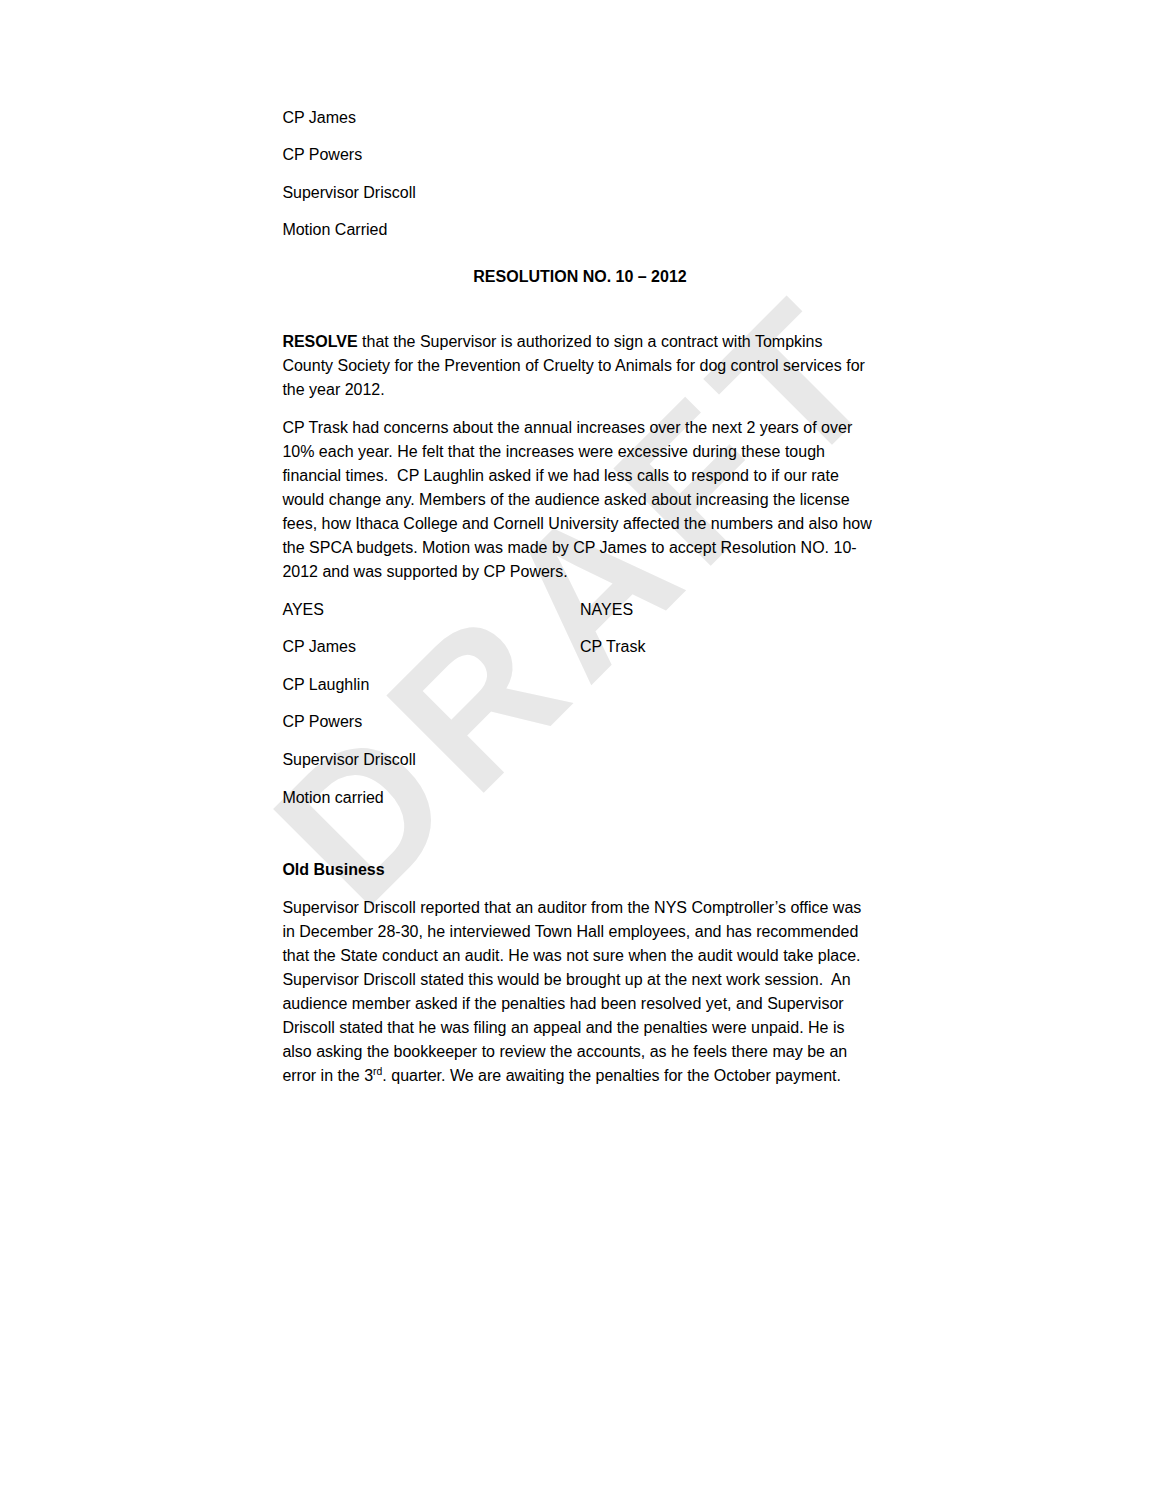DRAFT
CP James
CP Powers
Supervisor Driscoll
Motion Carried
RESOLUTION NO. 10 – 2012
RESOLVE that the Supervisor is authorized to sign a contract with Tompkins County Society for the Prevention of Cruelty to Animals for dog control services for the year 2012.
CP Trask had concerns about the annual increases over the next 2 years of over 10% each year. He felt that the increases were excessive during these tough financial times. CP Laughlin asked if we had less calls to respond to if our rate would change any. Members of the audience asked about increasing the license fees, how Ithaca College and Cornell University affected the numbers and also how the SPCA budgets. Motion was made by CP James to accept Resolution NO. 10-2012 and was supported by CP Powers.
| AYES | NAYES |
| CP James | CP Trask |
| CP Laughlin | |
| CP Powers | |
| Supervisor Driscoll | |
| Motion carried | |
Old Business
Supervisor Driscoll reported that an auditor from the NYS Comptroller’s office was in December 28-30, he interviewed Town Hall employees, and has recommended that the State conduct an audit. He was not sure when the audit would take place. Supervisor Driscoll stated this would be brought up at the next work session. An audience member asked if the penalties had been resolved yet, and Supervisor Driscoll stated that he was filing an appeal and the penalties were unpaid. He is also asking the bookkeeper to review the accounts, as he feels there may be an error in the 3rd. quarter. We are awaiting the penalties for the October payment.